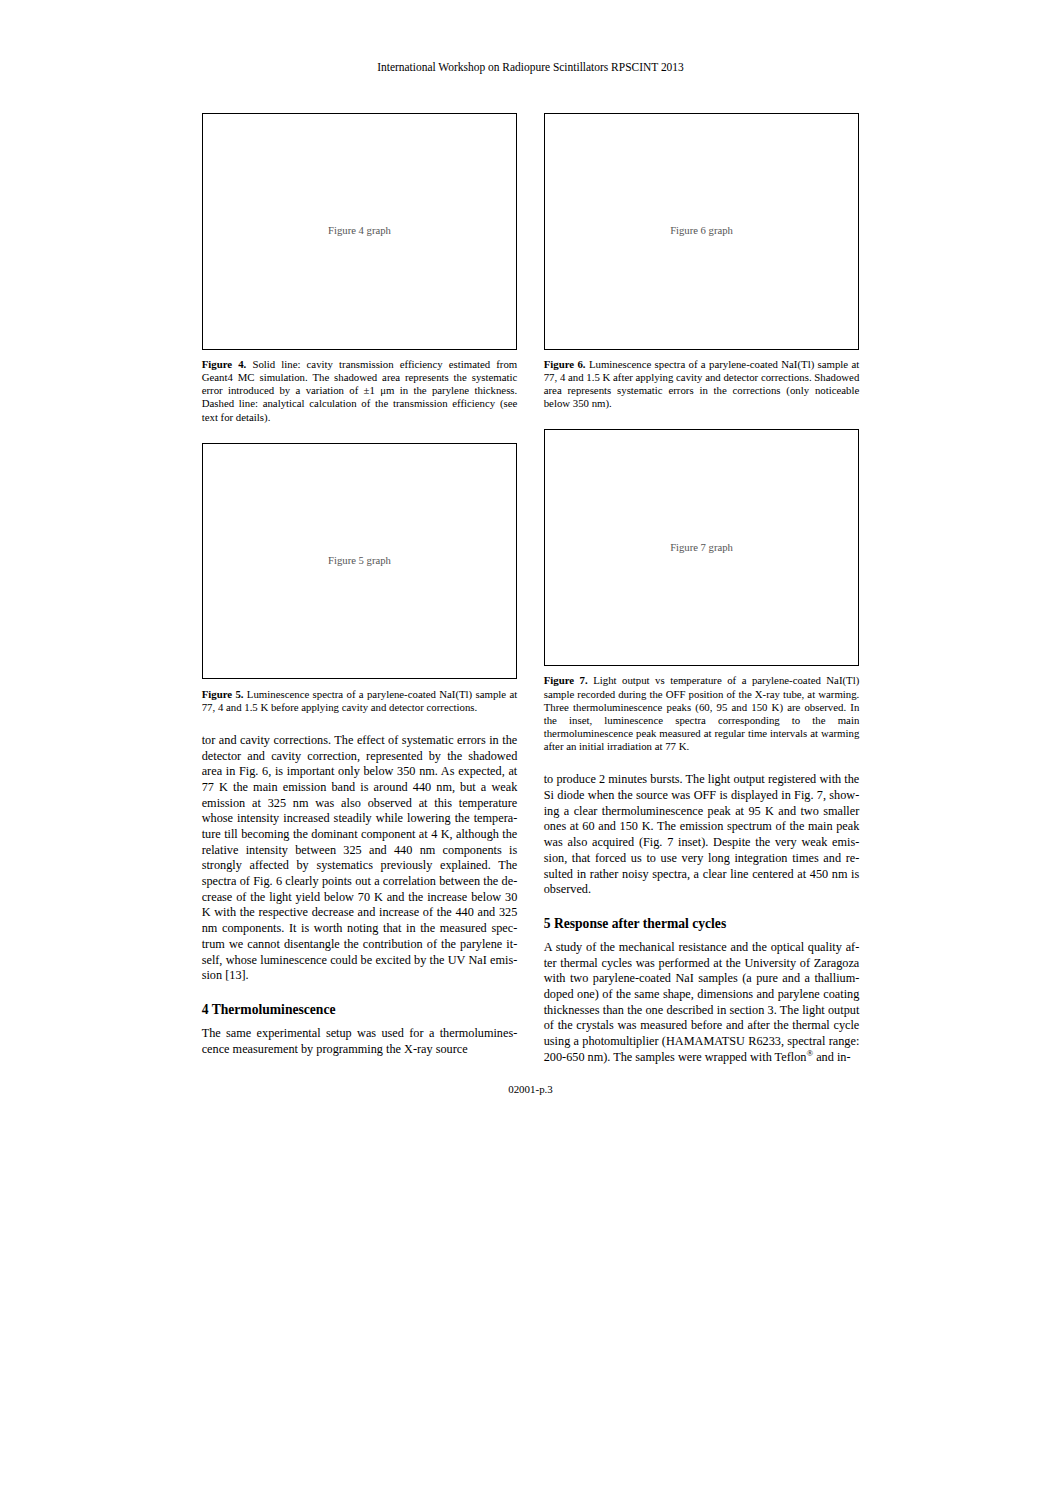International Workshop on Radiopure Scintillators RPSCINT 2013
Figure 4 graph
Figure 4. Solid line: cavity transmission efficiency estimated from Geant4 MC simulation. The shadowed area represents the systematic error introduced by a variation of ±1 μm in the parylene thickness. Dashed line: analytical calculation of the transmission efficiency (see text for details).
Figure 5 graph
Figure 5. Luminescence spectra of a parylene-coated NaI(Tl) sample at 77, 4 and 1.5 K before applying cavity and detector corrections.
tor and cavity corrections. The effect of systematic errors in the detector and cavity correction, represented by the shadowed area in Fig. 6, is important only below 350 nm. As expected, at 77 K the main emission band is around 440 nm, but a weak emission at 325 nm was also observed at this temperature whose intensity increased steadily while lowering the temperature till becoming the dominant component at 4 K, although the relative intensity between 325 and 440 nm components is strongly affected by systematics previously explained. The spectra of Fig. 6 clearly points out a correlation between the decrease of the light yield below 70 K and the increase below 30 K with the respective decrease and increase of the 440 and 325 nm components. It is worth noting that in the measured spectrum we cannot disentangle the contribution of the parylene itself, whose luminescence could be excited by the UV NaI emission [13].
4 Thermoluminescence
The same experimental setup was used for a thermoluminescence measurement by programming the X-ray source
Figure 6 graph
Figure 6. Luminescence spectra of a parylene-coated NaI(Tl) sample at 77, 4 and 1.5 K after applying cavity and detector corrections. Shadowed area represents systematic errors in the corrections (only noticeable below 350 nm).
Figure 7 graph
Figure 7. Light output vs temperature of a parylene-coated NaI(Tl) sample recorded during the OFF position of the X-ray tube, at warming. Three thermoluminescence peaks (60, 95 and 150 K) are observed. In the inset, luminescence spectra corresponding to the main thermoluminescence peak measured at regular time intervals at warming after an initial irradiation at 77 K.
to produce 2 minutes bursts. The light output registered with the Si diode when the source was OFF is displayed in Fig. 7, showing a clear thermoluminescence peak at 95 K and two smaller ones at 60 and 150 K. The emission spectrum of the main peak was also acquired (Fig. 7 inset). Despite the very weak emission, that forced us to use very long integration times and resulted in rather noisy spectra, a clear line centered at 450 nm is observed.
5 Response after thermal cycles
A study of the mechanical resistance and the optical quality after thermal cycles was performed at the University of Zaragoza with two parylene-coated NaI samples (a pure and a thallium-doped one) of the same shape, dimensions and parylene coating thicknesses than the one described in section 3. The light output of the crystals was measured before and after the thermal cycle using a photomultiplier (HAMAMATSU R6233, spectral range: 200-650 nm). The samples were wrapped with Teflon® and in-
02001-p.3